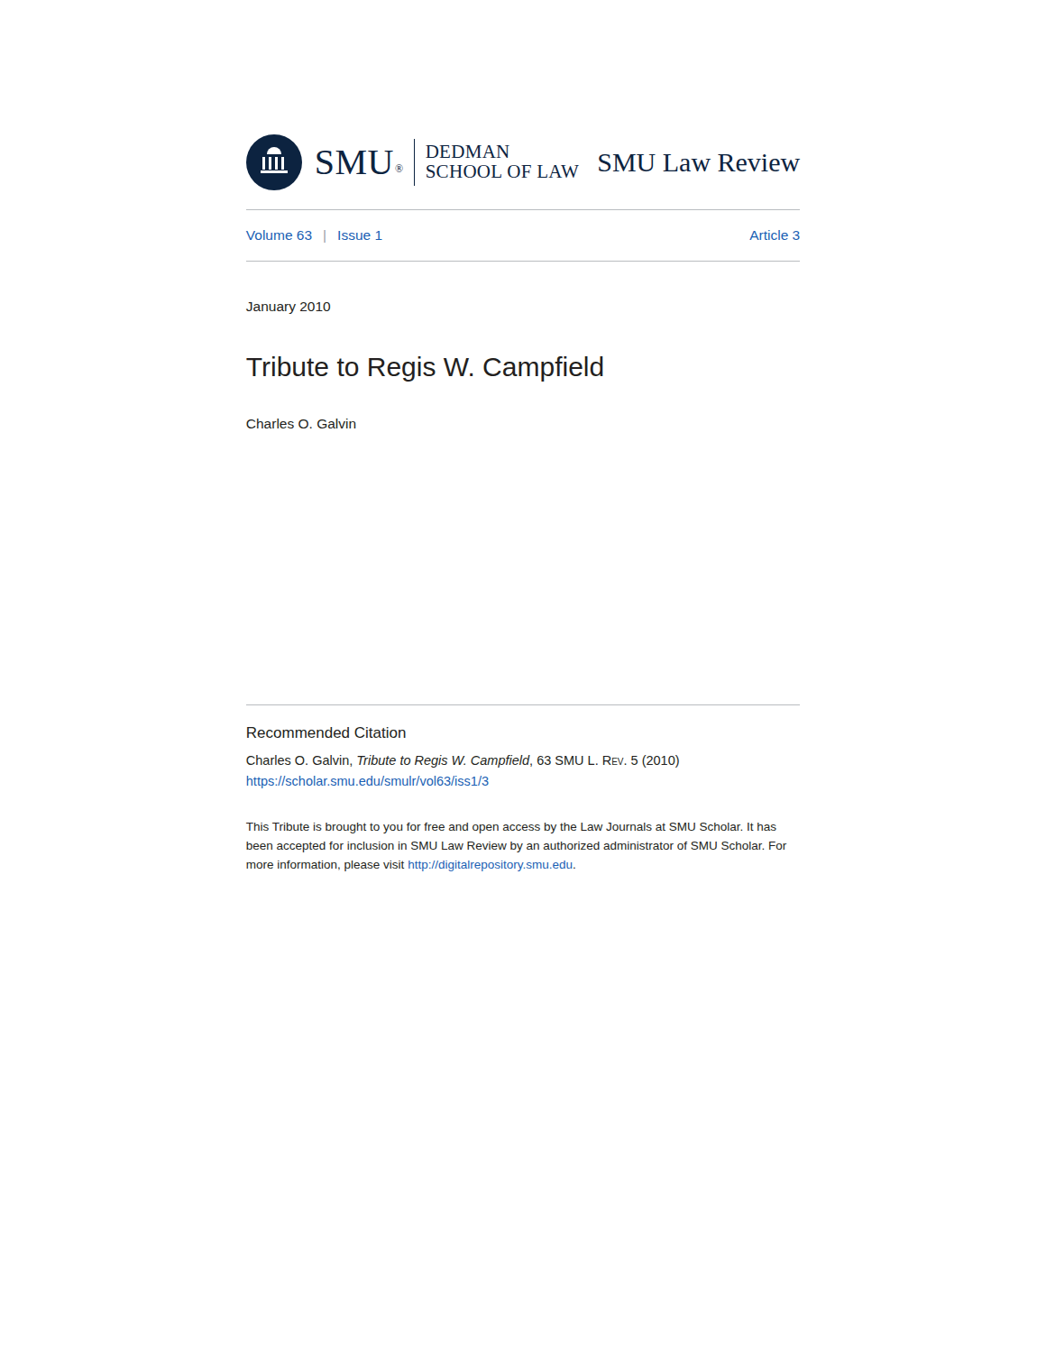SMU® DEDMAN
SCHOOL OF LAW
SMU Law Review
Volume 63 | Issue 1
Article 3
January 2010
Tribute to Regis W. Campfield
Charles O. Galvin
Recommended Citation
Charles O. Galvin, Tribute to Regis W. Campfield, 63 SMU L. Rev. 5 (2010)
https://scholar.smu.edu/smulr/vol63/iss1/3
This Tribute is brought to you for free and open access by the Law Journals at SMU Scholar. It has been accepted for inclusion in SMU Law Review by an authorized administrator of SMU Scholar. For more information, please visit http://digitalrepository.smu.edu.